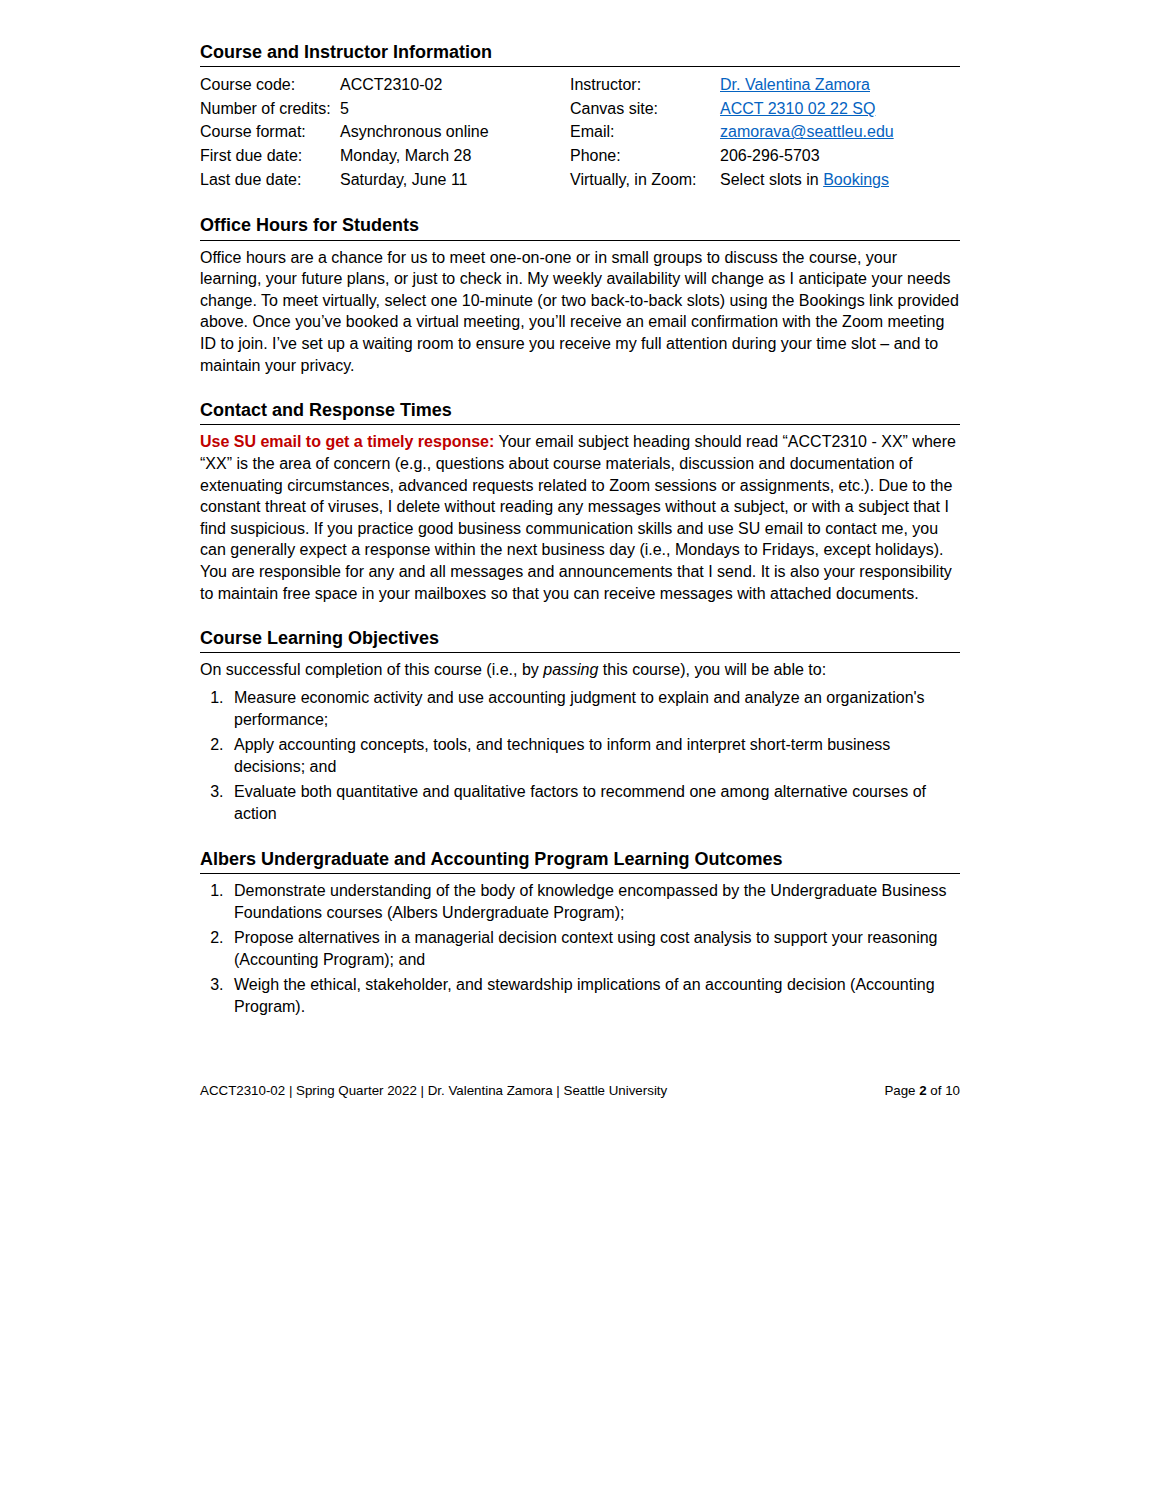Course and Instructor Information
| Course code: | ACCT2310-02 | Instructor: | Dr. Valentina Zamora |
| Number of credits: | 5 | Canvas site: | ACCT 2310 02 22 SQ |
| Course format: | Asynchronous online | Email: | zamorava@seattleu.edu |
| First due date: | Monday, March 28 | Phone: | 206-296-5703 |
| Last due date: | Saturday, June 11 | Virtually, in Zoom: | Select slots in Bookings |
Office Hours for Students
Office hours are a chance for us to meet one-on-one or in small groups to discuss the course, your learning, your future plans, or just to check in. My weekly availability will change as I anticipate your needs change. To meet virtually, select one 10-minute (or two back-to-back slots) using the Bookings link provided above. Once you’ve booked a virtual meeting, you’ll receive an email confirmation with the Zoom meeting ID to join. I’ve set up a waiting room to ensure you receive my full attention during your time slot – and to maintain your privacy.
Contact and Response Times
Use SU email to get a timely response: Your email subject heading should read “ACCT2310 - XX” where “XX” is the area of concern (e.g., questions about course materials, discussion and documentation of extenuating circumstances, advanced requests related to Zoom sessions or assignments, etc.). Due to the constant threat of viruses, I delete without reading any messages without a subject, or with a subject that I find suspicious. If you practice good business communication skills and use SU email to contact me, you can generally expect a response within the next business day (i.e., Mondays to Fridays, except holidays). You are responsible for any and all messages and announcements that I send. It is also your responsibility to maintain free space in your mailboxes so that you can receive messages with attached documents.
Course Learning Objectives
On successful completion of this course (i.e., by passing this course), you will be able to:
Measure economic activity and use accounting judgment to explain and analyze an organization's performance;
Apply accounting concepts, tools, and techniques to inform and interpret short-term business decisions; and
Evaluate both quantitative and qualitative factors to recommend one among alternative courses of action
Albers Undergraduate and Accounting Program Learning Outcomes
Demonstrate understanding of the body of knowledge encompassed by the Undergraduate Business Foundations courses (Albers Undergraduate Program);
Propose alternatives in a managerial decision context using cost analysis to support your reasoning (Accounting Program); and
Weigh the ethical, stakeholder, and stewardship implications of an accounting decision (Accounting Program).
ACCT2310-02 | Spring Quarter 2022 | Dr. Valentina Zamora | Seattle University Page 2 of 10